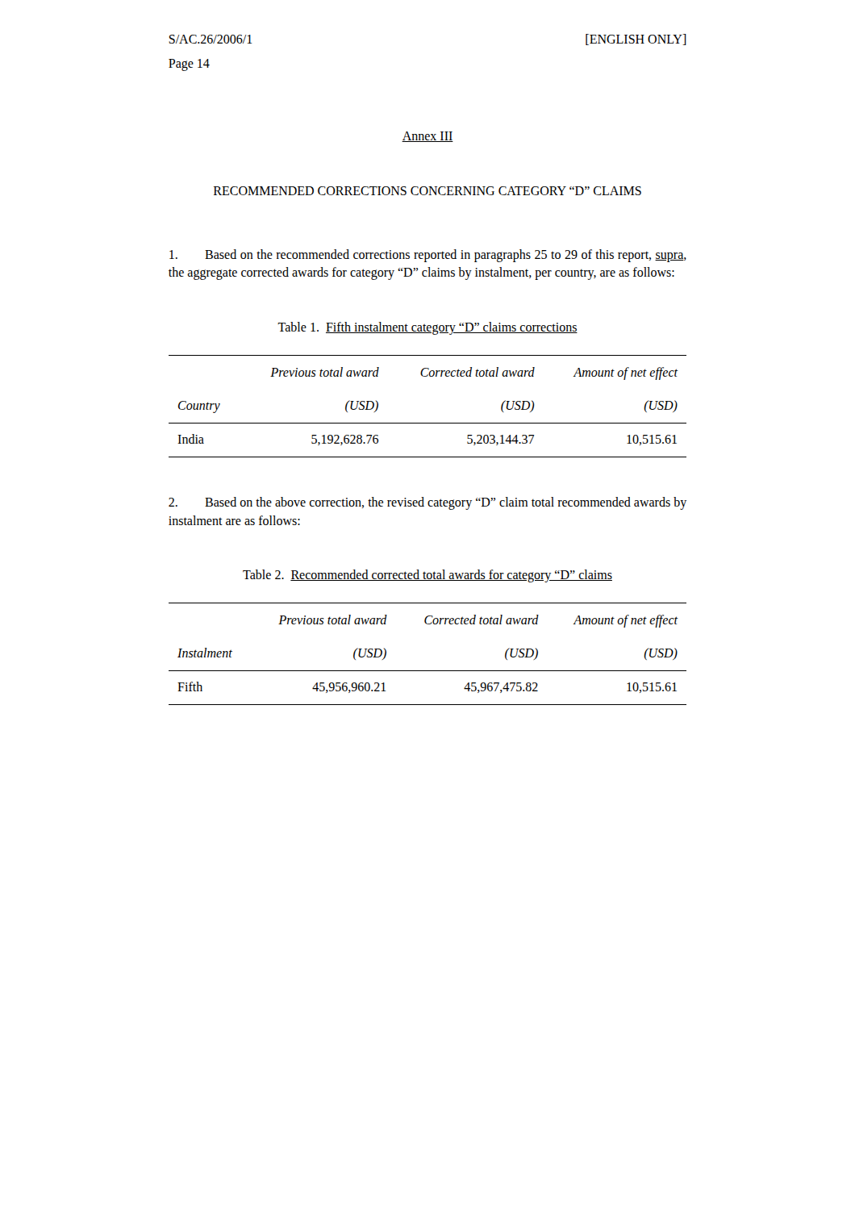S/AC.26/2006/1
[ENGLISH ONLY]
Page 14
Annex III
RECOMMENDED CORRECTIONS CONCERNING CATEGORY “D” CLAIMS
1. Based on the recommended corrections reported in paragraphs 25 to 29 of this report, supra, the aggregate corrected awards for category “D” claims by instalment, per country, are as follows:
Table 1. Fifth instalment category “D” claims corrections
| | Previous total award | Corrected total award | Amount of net effect |
| --- | --- | --- | --- |
| Country | (USD) | (USD) | (USD) |
| India | 5,192,628.76 | 5,203,144.37 | 10,515.61 |
2. Based on the above correction, the revised category “D” claim total recommended awards by instalment are as follows:
Table 2. Recommended corrected total awards for category “D” claims
| | Previous total award | Corrected total award | Amount of net effect |
| --- | --- | --- | --- |
| Instalment | (USD) | (USD) | (USD) |
| Fifth | 45,956,960.21 | 45,967,475.82 | 10,515.61 |